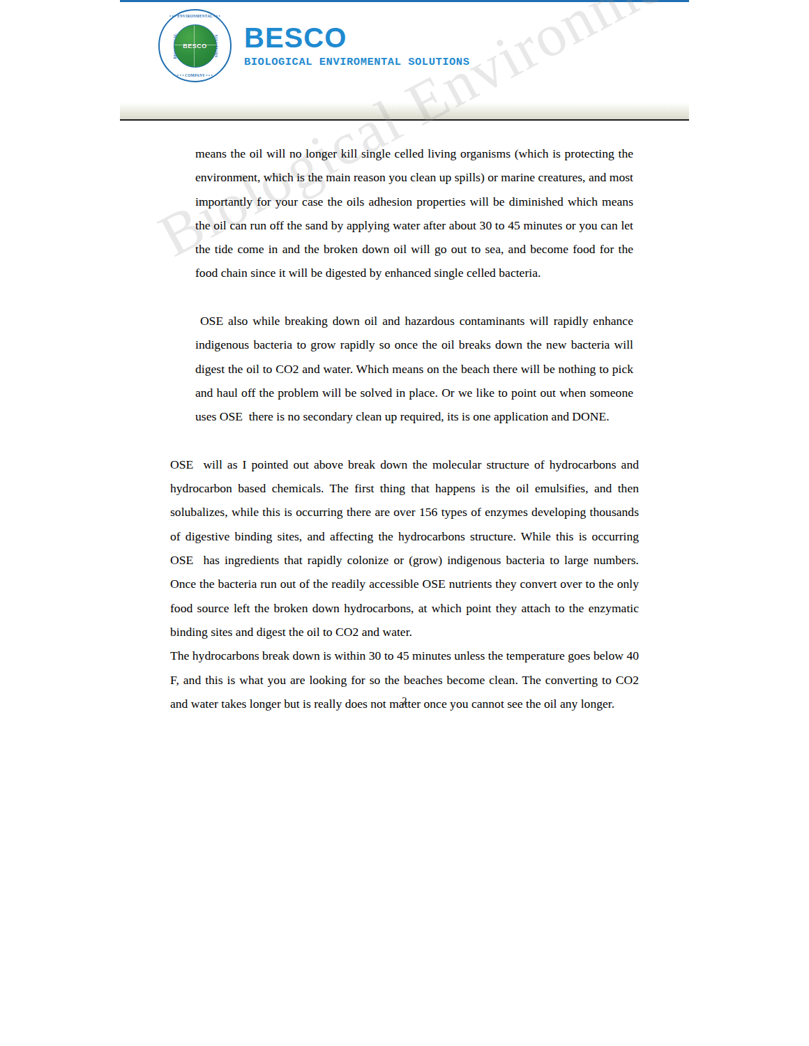• • • ENVIRONMENTAL • • • • • • COMPANY • • • BIOLOGICAL SOLUTIONS
BESCO
BESCO
BIOLOGICAL ENVIROMENTAL SOLUTIONS
Biological Environmental Solutions
means the oil will no longer kill single celled living organisms (which is protecting the environment, which is the main reason you clean up spills) or marine creatures, and most importantly for your case the oils adhesion properties will be diminished which means the oil can run off the sand by applying water after about 30 to 45 minutes or you can let the tide come in and the broken down oil will go out to sea, and become food for the food chain since it will be digested by enhanced single celled bacteria.
OSE also while breaking down oil and hazardous contaminants will rapidly enhance indigenous bacteria to grow rapidly so once the oil breaks down the new bacteria will digest the oil to CO2 and water. Which means on the beach there will be nothing to pick and haul off the problem will be solved in place. Or we like to point out when someone uses OSE there is no secondary clean up required, its is one application and DONE.
OSE will as I pointed out above break down the molecular structure of hydrocarbons and hydrocarbon based chemicals. The first thing that happens is the oil emulsifies, and then solubalizes, while this is occurring there are over 156 types of enzymes developing thousands of digestive binding sites, and affecting the hydrocarbons structure. While this is occurring OSE has ingredients that rapidly colonize or (grow) indigenous bacteria to large numbers. Once the bacteria run out of the readily accessible OSE nutrients they convert over to the only food source left the broken down hydrocarbons, at which point they attach to the enzymatic binding sites and digest the oil to CO2 and water.
The hydrocarbons break down is within 30 to 45 minutes unless the temperature goes below 40 F, and this is what you are looking for so the beaches become clean. The converting to CO2 and water takes longer but is really does not matter once you cannot see the oil any longer.
2